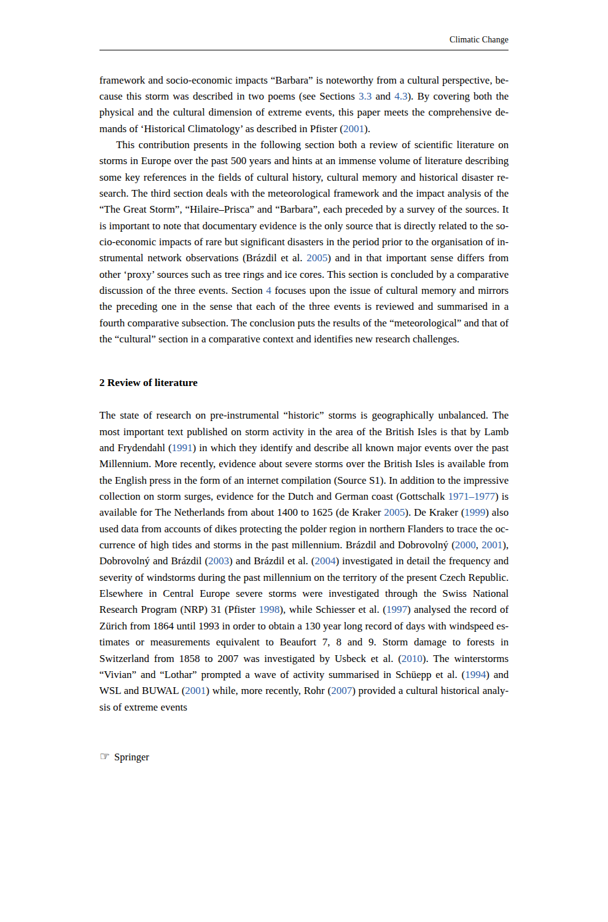Climatic Change
framework and socio-economic impacts “Barbara” is noteworthy from a cultural perspective, because this storm was described in two poems (see Sections 3.3 and 4.3). By covering both the physical and the cultural dimension of extreme events, this paper meets the comprehensive demands of ‘Historical Climatology’ as described in Pfister (2001).
This contribution presents in the following section both a review of scientific literature on storms in Europe over the past 500 years and hints at an immense volume of literature describing some key references in the fields of cultural history, cultural memory and historical disaster research. The third section deals with the meteorological framework and the impact analysis of the “The Great Storm”, “Hilaire–Prisca” and “Barbara”, each preceded by a survey of the sources. It is important to note that documentary evidence is the only source that is directly related to the socio-economic impacts of rare but significant disasters in the period prior to the organisation of instrumental network observations (Brázdil et al. 2005) and in that important sense differs from other ‘proxy’ sources such as tree rings and ice cores. This section is concluded by a comparative discussion of the three events. Section 4 focuses upon the issue of cultural memory and mirrors the preceding one in the sense that each of the three events is reviewed and summarised in a fourth comparative subsection. The conclusion puts the results of the “meteorological” and that of the “cultural” section in a comparative context and identifies new research challenges.
2 Review of literature
The state of research on pre-instrumental “historic” storms is geographically unbalanced. The most important text published on storm activity in the area of the British Isles is that by Lamb and Frydendahl (1991) in which they identify and describe all known major events over the past Millennium. More recently, evidence about severe storms over the British Isles is available from the English press in the form of an internet compilation (Source S1). In addition to the impressive collection on storm surges, evidence for the Dutch and German coast (Gottschalk 1971–1977) is available for The Netherlands from about 1400 to 1625 (de Kraker 2005). De Kraker (1999) also used data from accounts of dikes protecting the polder region in northern Flanders to trace the occurrence of high tides and storms in the past millennium. Brázdil and Dobrovolný (2000, 2001), Dobrovolný and Brázdil (2003) and Brázdil et al. (2004) investigated in detail the frequency and severity of windstorms during the past millennium on the territory of the present Czech Republic. Elsewhere in Central Europe severe storms were investigated through the Swiss National Research Program (NRP) 31 (Pfister 1998), while Schiesser et al. (1997) analysed the record of Zürich from 1864 until 1993 in order to obtain a 130 year long record of days with windspeed estimates or measurements equivalent to Beaufort 7, 8 and 9. Storm damage to forests in Switzerland from 1858 to 2007 was investigated by Usbeck et al. (2010). The winterstorms “Vivian” and “Lothar” prompted a wave of activity summarised in Schüepp et al. (1994) and WSL and BUWAL (2001) while, more recently, Rohr (2007) provided a cultural historical analysis of extreme events
☞ Springer